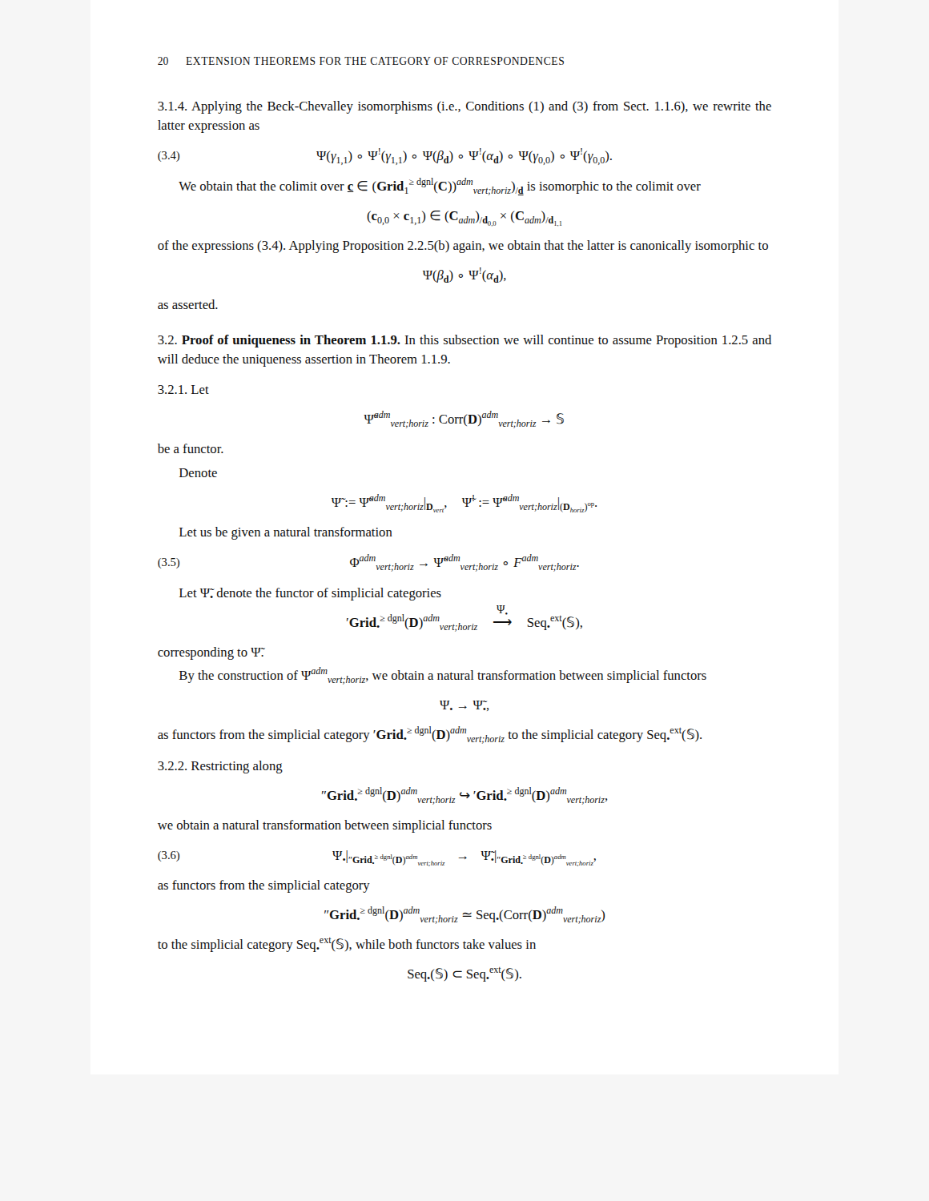20 EXTENSION THEOREMS FOR THE CATEGORY OF CORRESPONDENCES
3.1.4. Applying the Beck-Chevalley isomorphisms (i.e., Conditions (1) and (3) from Sect. 1.1.6), we rewrite the latter expression as
(3.4)
Ψ(γ1,1) ∘ Ψ!(γ1,1) ∘ Ψ(βd) ∘ Ψ!(αd) ∘ Ψ(γ0,0) ∘ Ψ!(γ0,0).
We obtain that the colimit over c ∈ (Grid1≥ dgnl(C))admvert;horiz)/d is isomorphic to the colimit over
(c0,0 × c1,1) ∈ (Cadm)/d0,0 × (Cadm)/d1,1
of the expressions (3.4). Applying Proposition 2.2.5(b) again, we obtain that the latter is canonically isomorphic to
Ψ(βd) ∘ Ψ!(αd),
as asserted.
3.2. Proof of uniqueness in Theorem 1.1.9. In this subsection we will continue to assume Proposition 1.2.5 and will deduce the uniqueness assertion in Theorem 1.1.9.
3.2.1. Let
Ψ̃admvert;horiz : Corr(D)admvert;horiz → 𝕊
be a functor.
Denote
Ψ̃ := Ψ̃admvert;horiz|Dvert, Ψ̃! := Ψ̃admvert;horiz|(Dhoriz)op.
Let us be given a natural transformation
(3.5)
Φadmvert;horiz → Ψ̃admvert;horiz ∘ Fadmvert;horiz.
Let Ψ̃• denote the functor of simplicial categories
′Grid•≥ dgnl(D)admvert;horiz Ψ•⟶ Seq•ext(𝕊),
corresponding to Ψ̃.
By the construction of Ψadmvert;horiz, we obtain a natural transformation between simplicial functors
Ψ• → Ψ̃•,
as functors from the simplicial category ′Grid•≥ dgnl(D)admvert;horiz to the simplicial category Seq•ext(𝕊).
3.2.2. Restricting along
″Grid•≥ dgnl(D)admvert;horiz ↪ ′Grid•≥ dgnl(D)admvert;horiz,
we obtain a natural transformation between simplicial functors
(3.6)
Ψ•|″Grid•≥ dgnl(D)admvert;horiz → Ψ̃•|″Grid•≥ dgnl(D)admvert;horiz,
as functors from the simplicial category
″Grid•≥ dgnl(D)admvert;horiz ≃ Seq•(Corr(D)admvert;horiz)
to the simplicial category Seq•ext(𝕊), while both functors take values in
Seq•(𝕊) ⊂ Seq•ext(𝕊).